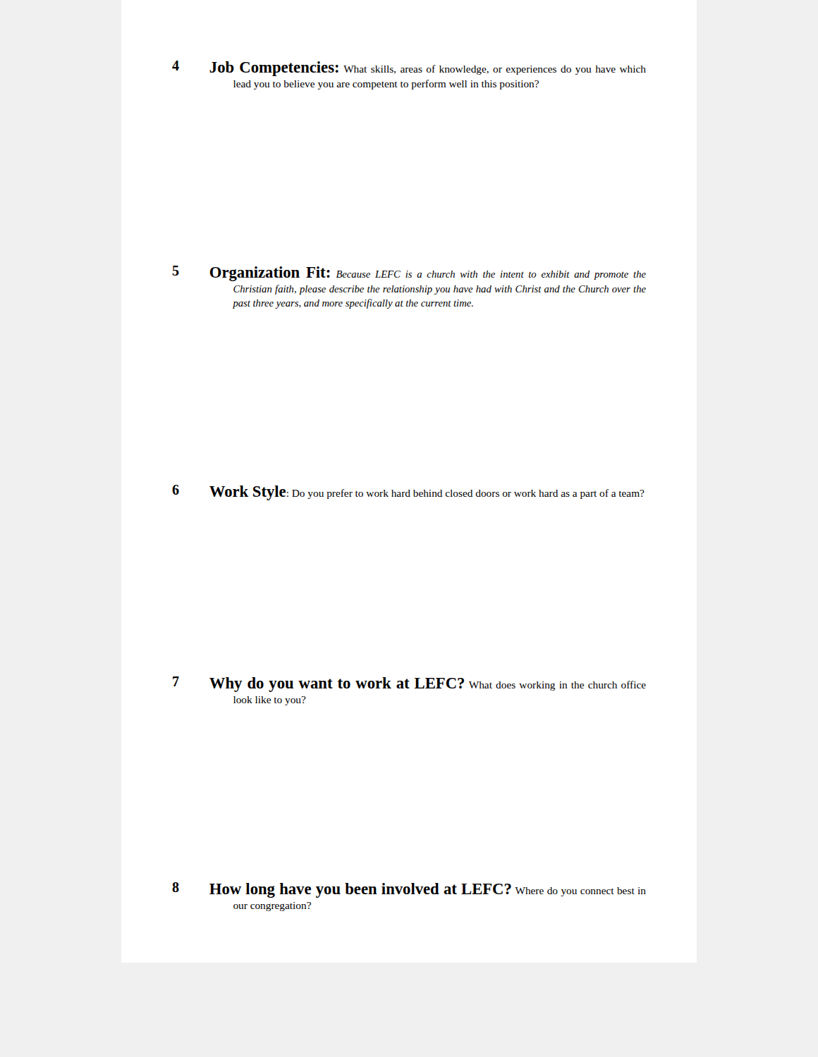4
Job Competencies: What skills, areas of knowledge, or experiences do you have which lead you to believe you are competent to perform well in this position?
5
Organization Fit: Because LEFC is a church with the intent to exhibit and promote the Christian faith, please describe the relationship you have had with Christ and the Church over the past three years, and more specifically at the current time.
6
Work Style: Do you prefer to work hard behind closed doors or work hard as a part of a team?
7
Why do you want to work at LEFC? What does working in the church office look like to you?
8
How long have you been involved at LEFC? Where do you connect best in our congregation?